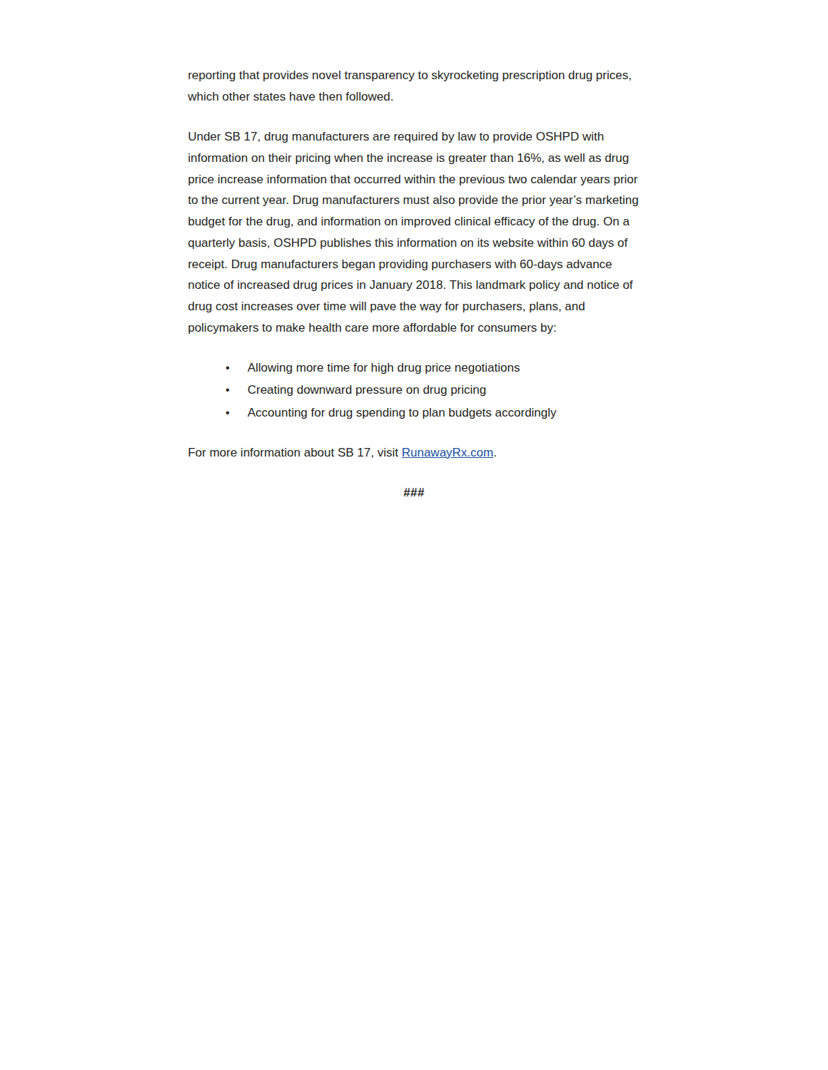reporting that provides novel transparency to skyrocketing prescription drug prices, which other states have then followed.
Under SB 17, drug manufacturers are required by law to provide OSHPD with information on their pricing when the increase is greater than 16%, as well as drug price increase information that occurred within the previous two calendar years prior to the current year. Drug manufacturers must also provide the prior year’s marketing budget for the drug, and information on improved clinical efficacy of the drug. On a quarterly basis, OSHPD publishes this information on its website within 60 days of receipt. Drug manufacturers began providing purchasers with 60-days advance notice of increased drug prices in January 2018. This landmark policy and notice of drug cost increases over time will pave the way for purchasers, plans, and policymakers to make health care more affordable for consumers by:
Allowing more time for high drug price negotiations
Creating downward pressure on drug pricing
Accounting for drug spending to plan budgets accordingly
For more information about SB 17, visit RunawayRx.com.
###